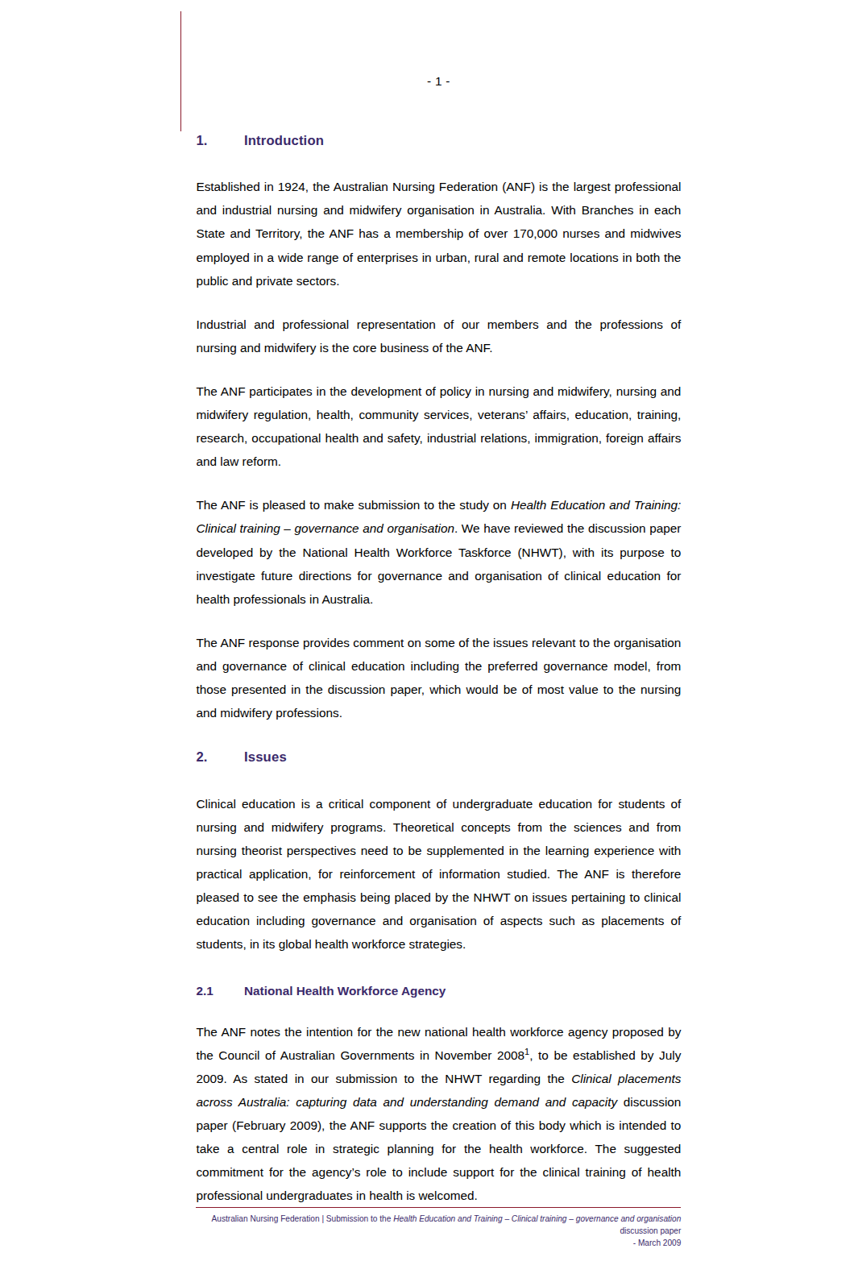- 1 -
1. Introduction
Established in 1924, the Australian Nursing Federation (ANF) is the largest professional and industrial nursing and midwifery organisation in Australia. With Branches in each State and Territory, the ANF has a membership of over 170,000 nurses and midwives employed in a wide range of enterprises in urban, rural and remote locations in both the public and private sectors.
Industrial and professional representation of our members and the professions of nursing and midwifery is the core business of the ANF.
The ANF participates in the development of policy in nursing and midwifery, nursing and midwifery regulation, health, community services, veterans’ affairs, education, training, research, occupational health and safety, industrial relations, immigration, foreign affairs and law reform.
The ANF is pleased to make submission to the study on Health Education and Training: Clinical training – governance and organisation. We have reviewed the discussion paper developed by the National Health Workforce Taskforce (NHWT), with its purpose to investigate future directions for governance and organisation of clinical education for health professionals in Australia.
The ANF response provides comment on some of the issues relevant to the organisation and governance of clinical education including the preferred governance model, from those presented in the discussion paper, which would be of most value to the nursing and midwifery professions.
2. Issues
Clinical education is a critical component of undergraduate education for students of nursing and midwifery programs. Theoretical concepts from the sciences and from nursing theorist perspectives need to be supplemented in the learning experience with practical application, for reinforcement of information studied. The ANF is therefore pleased to see the emphasis being placed by the NHWT on issues pertaining to clinical education including governance and organisation of aspects such as placements of students, in its global health workforce strategies.
2.1 National Health Workforce Agency
The ANF notes the intention for the new national health workforce agency proposed by the Council of Australian Governments in November 20081, to be established by July 2009. As stated in our submission to the NHWT regarding the Clinical placements across Australia: capturing data and understanding demand and capacity discussion paper (February 2009), the ANF supports the creation of this body which is intended to take a central role in strategic planning for the health workforce. The suggested commitment for the agency’s role to include support for the clinical training of health professional undergraduates in health is welcomed.
Australian Nursing Federation | Submission to the Health Education and Training – Clinical training – governance and organisation discussion paper
- March 2009